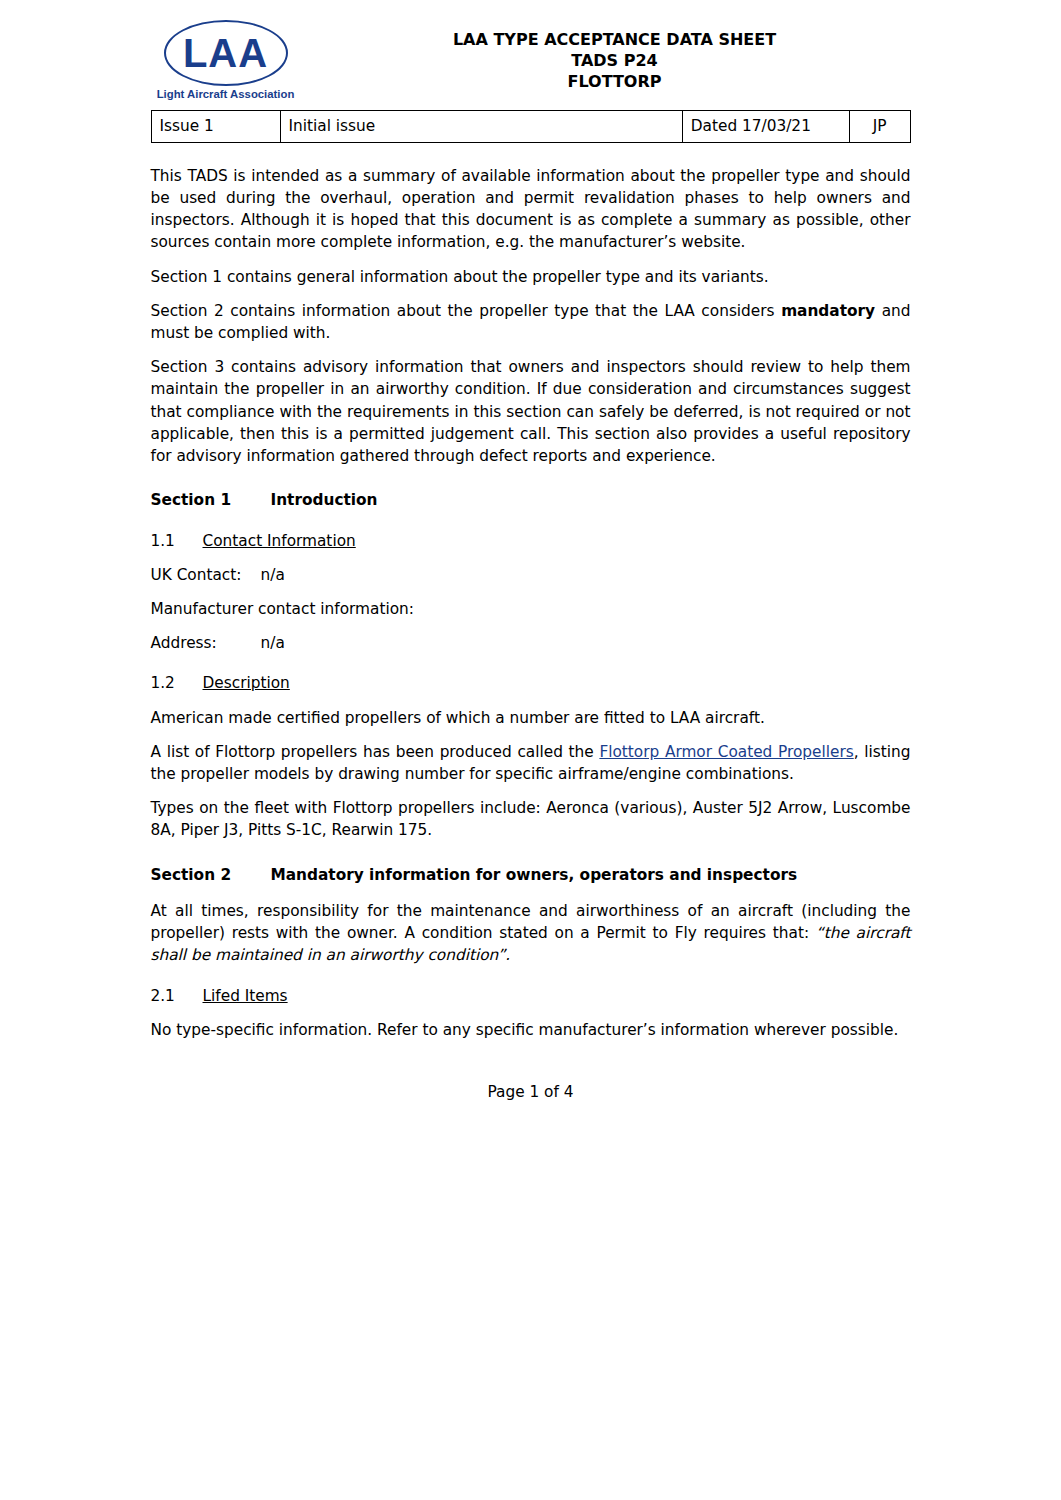LAA
Light Aircraft Association
LAA TYPE ACCEPTANCE DATA SHEET
TADS P24
FLOTTORP
| Issue 1 | Initial issue | Dated 17/03/21 | JP |
This TADS is intended as a summary of available information about the propeller type and should be used during the overhaul, operation and permit revalidation phases to help owners and inspectors. Although it is hoped that this document is as complete a summary as possible, other sources contain more complete information, e.g. the manufacturer’s website.
Section 1 contains general information about the propeller type and its variants.
Section 2 contains information about the propeller type that the LAA considers mandatory and must be complied with.
Section 3 contains advisory information that owners and inspectors should review to help them maintain the propeller in an airworthy condition. If due consideration and circumstances suggest that compliance with the requirements in this section can safely be deferred, is not required or not applicable, then this is a permitted judgement call. This section also provides a useful repository for advisory information gathered through defect reports and experience.
Section 1 Introduction
1.1 Contact Information
UK Contact: n/a
Manufacturer contact information:
Address: n/a
1.2 Description
American made certified propellers of which a number are fitted to LAA aircraft.
A list of Flottorp propellers has been produced called the Flottorp Armor Coated Propellers, listing the propeller models by drawing number for specific airframe/engine combinations.
Types on the fleet with Flottorp propellers include: Aeronca (various), Auster 5J2 Arrow, Luscombe 8A, Piper J3, Pitts S-1C, Rearwin 175.
Section 2 Mandatory information for owners, operators and inspectors
At all times, responsibility for the maintenance and airworthiness of an aircraft (including the propeller) rests with the owner. A condition stated on a Permit to Fly requires that: “the aircraft shall be maintained in an airworthy condition”.
2.1 Lifed Items
No type-specific information. Refer to any specific manufacturer’s information wherever possible.
Page 1 of 4